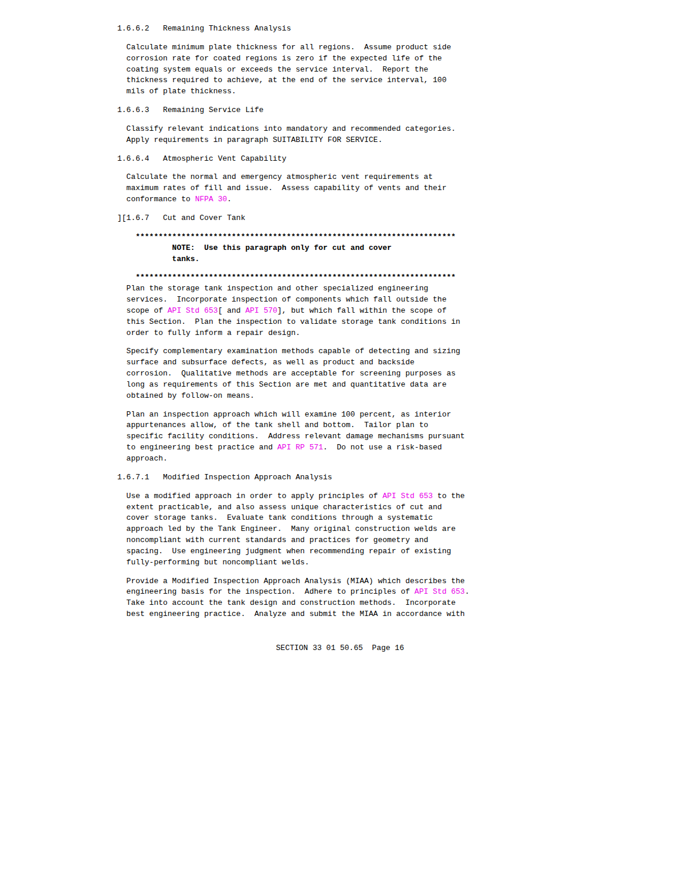1.6.6.2 Remaining Thickness Analysis
Calculate minimum plate thickness for all regions. Assume product side corrosion rate for coated regions is zero if the expected life of the coating system equals or exceeds the service interval. Report the thickness required to achieve, at the end of the service interval, 100 mils of plate thickness.
1.6.6.3 Remaining Service Life
Classify relevant indications into mandatory and recommended categories. Apply requirements in paragraph SUITABILITY FOR SERVICE.
1.6.6.4 Atmospheric Vent Capability
Calculate the normal and emergency atmospheric vent requirements at maximum rates of fill and issue. Assess capability of vents and their conformance to NFPA 30.
][1.6.7 Cut and Cover Tank
**********************************************************************
NOTE: Use this paragraph only for cut and cover tanks.
**********************************************************************
Plan the storage tank inspection and other specialized engineering services. Incorporate inspection of components which fall outside the scope of API Std 653[ and API 570], but which fall within the scope of this Section. Plan the inspection to validate storage tank conditions in order to fully inform a repair design.
Specify complementary examination methods capable of detecting and sizing surface and subsurface defects, as well as product and backside corrosion. Qualitative methods are acceptable for screening purposes as long as requirements of this Section are met and quantitative data are obtained by follow-on means.
Plan an inspection approach which will examine 100 percent, as interior appurtenances allow, of the tank shell and bottom. Tailor plan to specific facility conditions. Address relevant damage mechanisms pursuant to engineering best practice and API RP 571. Do not use a risk-based approach.
1.6.7.1 Modified Inspection Approach Analysis
Use a modified approach in order to apply principles of API Std 653 to the extent practicable, and also assess unique characteristics of cut and cover storage tanks. Evaluate tank conditions through a systematic approach led by the Tank Engineer. Many original construction welds are noncompliant with current standards and practices for geometry and spacing. Use engineering judgment when recommending repair of existing fully-performing but noncompliant welds.
Provide a Modified Inspection Approach Analysis (MIAA) which describes the engineering basis for the inspection. Adhere to principles of API Std 653. Take into account the tank design and construction methods. Incorporate best engineering practice. Analyze and submit the MIAA in accordance with
SECTION 33 01 50.65 Page 16